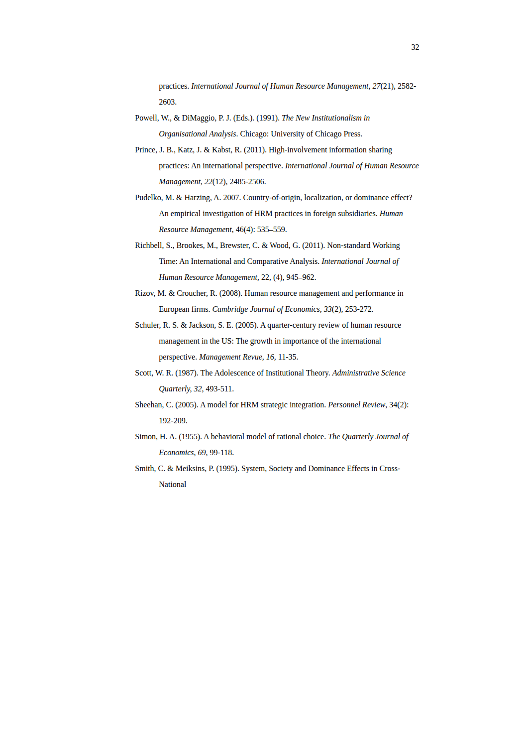32
practices. International Journal of Human Resource Management, 27(21), 2582-2603.
Powell, W., & DiMaggio, P. J. (Eds.). (1991). The New Institutionalism in Organisational Analysis. Chicago: University of Chicago Press.
Prince, J. B., Katz, J. & Kabst, R. (2011). High-involvement information sharing practices: An international perspective. International Journal of Human Resource Management, 22(12), 2485-2506.
Pudelko, M. & Harzing, A. 2007. Country-of-origin, localization, or dominance effect? An empirical investigation of HRM practices in foreign subsidiaries. Human Resource Management, 46(4): 535–559.
Richbell, S., Brookes, M., Brewster, C. & Wood, G. (2011). Non-standard Working Time: An International and Comparative Analysis. International Journal of Human Resource Management, 22, (4), 945–962.
Rizov, M. & Croucher, R. (2008). Human resource management and performance in European firms. Cambridge Journal of Economics, 33(2), 253-272.
Schuler, R. S. & Jackson, S. E. (2005). A quarter-century review of human resource management in the US: The growth in importance of the international perspective. Management Revue, 16, 11-35.
Scott, W. R. (1987). The Adolescence of Institutional Theory. Administrative Science Quarterly, 32, 493-511.
Sheehan, C. (2005). A model for HRM strategic integration. Personnel Review, 34(2): 192-209.
Simon, H. A. (1955). A behavioral model of rational choice. The Quarterly Journal of Economics, 69, 99-118.
Smith, C. & Meiksins, P. (1995). System, Society and Dominance Effects in Cross-National